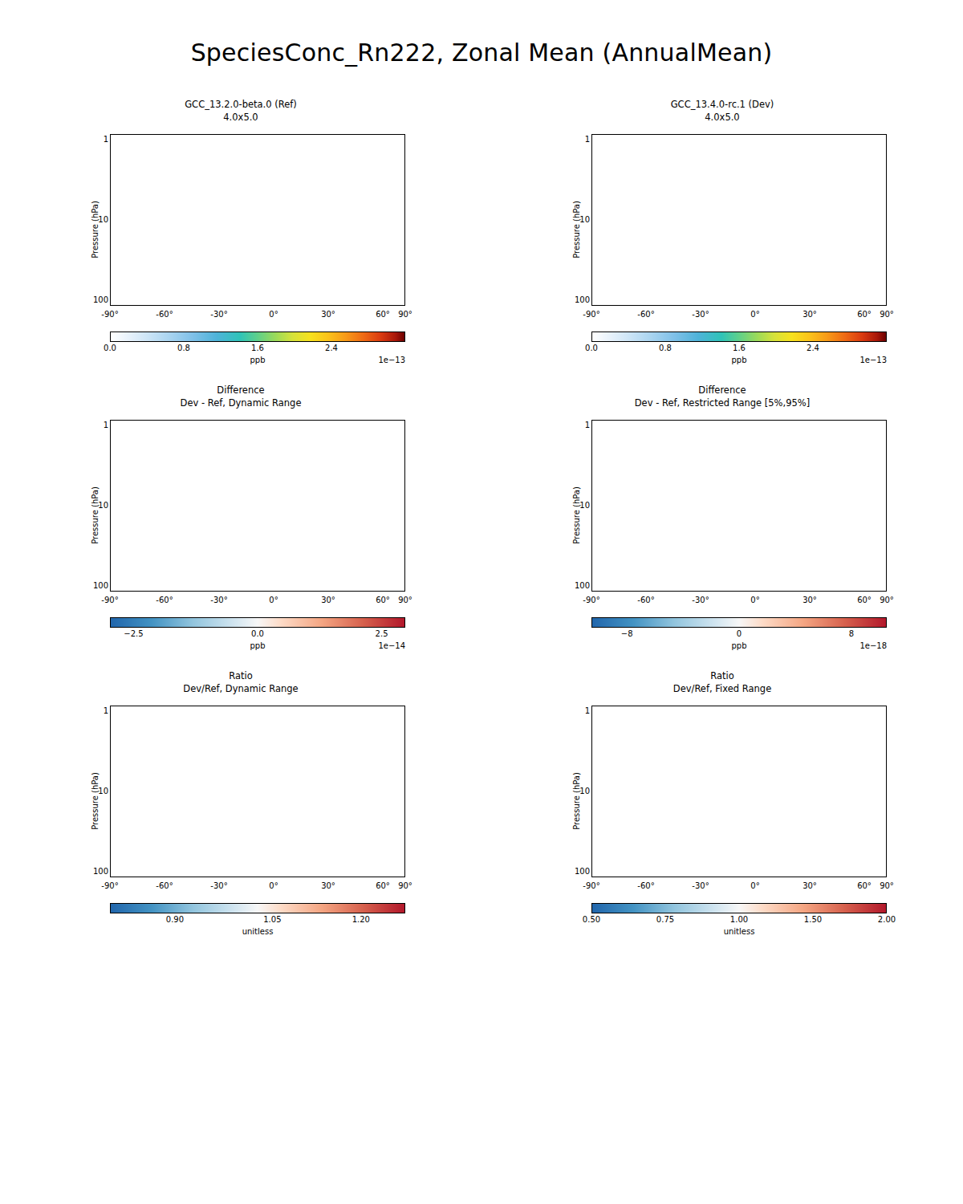SpeciesConc_Rn222, Zonal Mean (AnnualMean)
GCC_13.2.0-beta.0 (Ref) 4.0x5.0
Pressure (hPa)
1
10
100
-90°
-60°
-30°
0°
30°
60°
90°
0.0 0.8 1.6 2.4
ppb
1e−13
GCC_13.4.0-rc.1 (Dev) 4.0x5.0
Pressure (hPa)
1
10
100
-90°
-60°
-30°
0°
30°
60°
90°
0.0 0.8 1.6 2.4
ppb
1e−13
Difference Dev - Ref, Dynamic Range
Pressure (hPa)
1
10
100
-90°
-60°
-30°
0°
30°
60°
90°
−2.5 0.0 2.5
ppb
1e−14
Difference Dev - Ref, Restricted Range [5%,95%]
Pressure (hPa)
1
10
100
-90°
-60°
-30°
0°
30°
60°
90°
−8 0 8
ppb
1e−18
Ratio Dev/Ref, Dynamic Range
Pressure (hPa)
1
10
100
-90°
-60°
-30°
0°
30°
60°
90°
0.90 1.05 1.20
unitless
Ratio Dev/Ref, Fixed Range
Pressure (hPa)
1
10
100
-90°
-60°
-30°
0°
30°
60°
90°
0.50 0.75 1.00 1.50 2.00
unitless